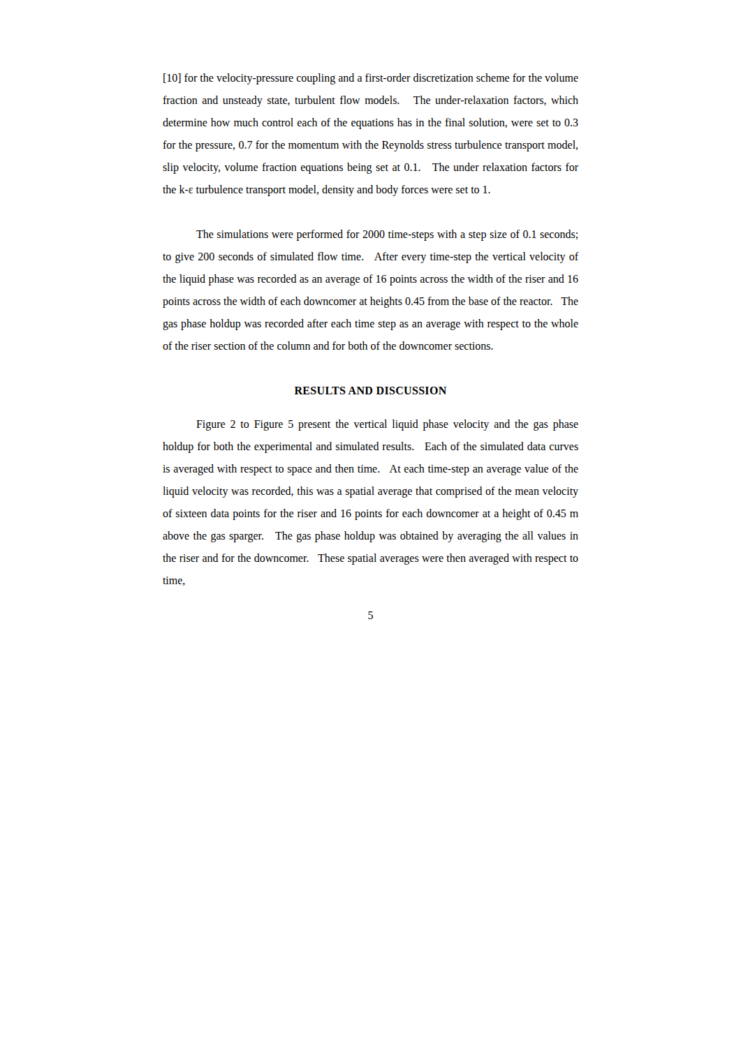[10] for the velocity-pressure coupling and a first-order discretization scheme for the volume fraction and unsteady state, turbulent flow models. The under-relaxation factors, which determine how much control each of the equations has in the final solution, were set to 0.3 for the pressure, 0.7 for the momentum with the Reynolds stress turbulence transport model, slip velocity, volume fraction equations being set at 0.1. The under relaxation factors for the k-ε turbulence transport model, density and body forces were set to 1.
The simulations were performed for 2000 time-steps with a step size of 0.1 seconds; to give 200 seconds of simulated flow time. After every time-step the vertical velocity of the liquid phase was recorded as an average of 16 points across the width of the riser and 16 points across the width of each downcomer at heights 0.45 from the base of the reactor. The gas phase holdup was recorded after each time step as an average with respect to the whole of the riser section of the column and for both of the downcomer sections.
RESULTS AND DISCUSSION
Figure 2 to Figure 5 present the vertical liquid phase velocity and the gas phase holdup for both the experimental and simulated results. Each of the simulated data curves is averaged with respect to space and then time. At each time-step an average value of the liquid velocity was recorded, this was a spatial average that comprised of the mean velocity of sixteen data points for the riser and 16 points for each downcomer at a height of 0.45 m above the gas sparger. The gas phase holdup was obtained by averaging the all values in the riser and for the downcomer. These spatial averages were then averaged with respect to time,
5